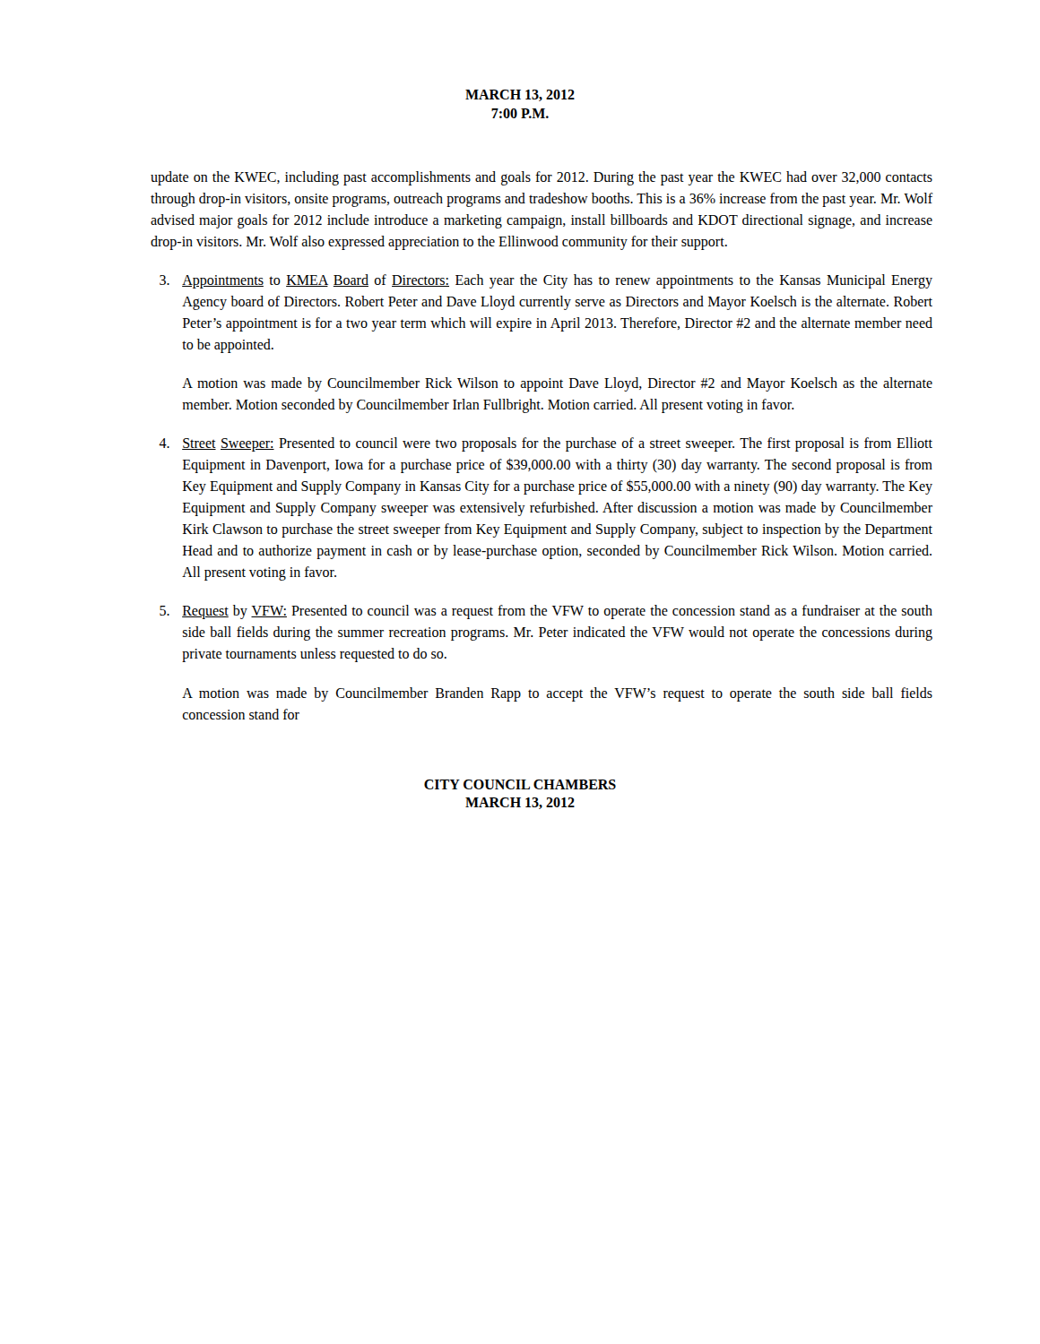MARCH 13, 2012
7:00 P.M.
update on the KWEC, including past accomplishments and goals for 2012. During the past year the KWEC had over 32,000 contacts through drop-in visitors, onsite programs, outreach programs and tradeshow booths. This is a 36% increase from the past year. Mr. Wolf advised major goals for 2012 include introduce a marketing campaign, install billboards and KDOT directional signage, and increase drop-in visitors. Mr. Wolf also expressed appreciation to the Ellinwood community for their support.
3.
Appointments to KMEA Board of Directors: Each year the City has to renew appointments to the Kansas Municipal Energy Agency board of Directors. Robert Peter and Dave Lloyd currently serve as Directors and Mayor Koelsch is the alternate. Robert Peter’s appointment is for a two year term which will expire in April 2013. Therefore, Director #2 and the alternate member need to be appointed.
A motion was made by Councilmember Rick Wilson to appoint Dave Lloyd, Director #2 and Mayor Koelsch as the alternate member. Motion seconded by Councilmember Irlan Fullbright. Motion carried. All present voting in favor.
4.
Street Sweeper: Presented to council were two proposals for the purchase of a street sweeper. The first proposal is from Elliott Equipment in Davenport, Iowa for a purchase price of $39,000.00 with a thirty (30) day warranty. The second proposal is from Key Equipment and Supply Company in Kansas City for a purchase price of $55,000.00 with a ninety (90) day warranty. The Key Equipment and Supply Company sweeper was extensively refurbished. After discussion a motion was made by Councilmember Kirk Clawson to purchase the street sweeper from Key Equipment and Supply Company, subject to inspection by the Department Head and to authorize payment in cash or by lease-purchase option, seconded by Councilmember Rick Wilson. Motion carried. All present voting in favor.
5.
Request by VFW: Presented to council was a request from the VFW to operate the concession stand as a fundraiser at the south side ball fields during the summer recreation programs. Mr. Peter indicated the VFW would not operate the concessions during private tournaments unless requested to do so.
A motion was made by Councilmember Branden Rapp to accept the VFW’s request to operate the south side ball fields concession stand for
CITY COUNCIL CHAMBERS
MARCH 13, 2012